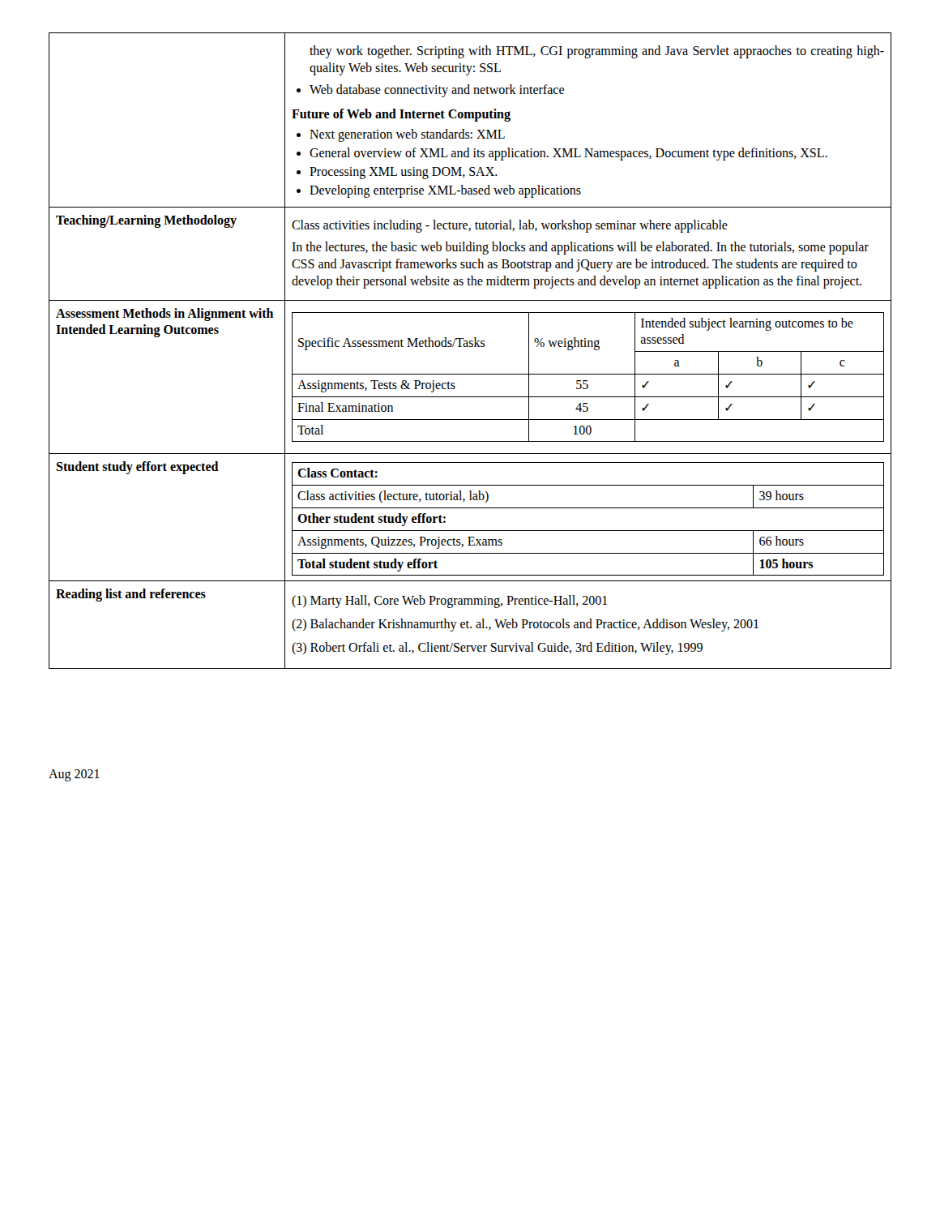| | they work together. Scripting with HTML, CGI programming and Java Servlet appraoches to creating high-quality Web sites. Web security: SSL Web database connectivity and network interface Future of Web and Internet Computing Next generation web standards: XML General overview of XML and its application. XML Namespaces, Document type definitions, XSL. Processing XML using DOM, SAX. Developing enterprise XML-based web applications |
| Teaching/Learning Methodology | Class activities including - lecture, tutorial, lab, workshop seminar where applicable In the lectures, the basic web building blocks and applications will be elaborated. In the tutorials, some popular CSS and Javascript frameworks such as Bootstrap and jQuery are be introduced. The students are required to develop their personal website as the midterm projects and develop an internet application as the final project. |
| Assessment Methods in Alignment with Intended Learning Outcomes | / Specific Assessment Methods/Tasks / % weighting / Intended subject learning outcomes to be assessed / / a / b / c / / Assignments, Tests & Projects / 55 / ✓ / ✓ / ✓ / / Final Examination / 45 / ✓ / ✓ / ✓ / / Total / 100 / / |
| Student study effort expected | / Class Contact: / / Class activities (lecture, tutorial, lab) / 39 hours / / Other student study effort: / / Assignments, Quizzes, Projects, Exams / 66 hours / / Total student study effort / 105 hours / |
| Reading list and references | (1) Marty Hall, Core Web Programming, Prentice-Hall, 2001 (2) Balachander Krishnamurthy et. al., Web Protocols and Practice, Addison Wesley, 2001 (3) Robert Orfali et. al., Client/Server Survival Guide, 3rd Edition, Wiley, 1999 |
Aug 2021